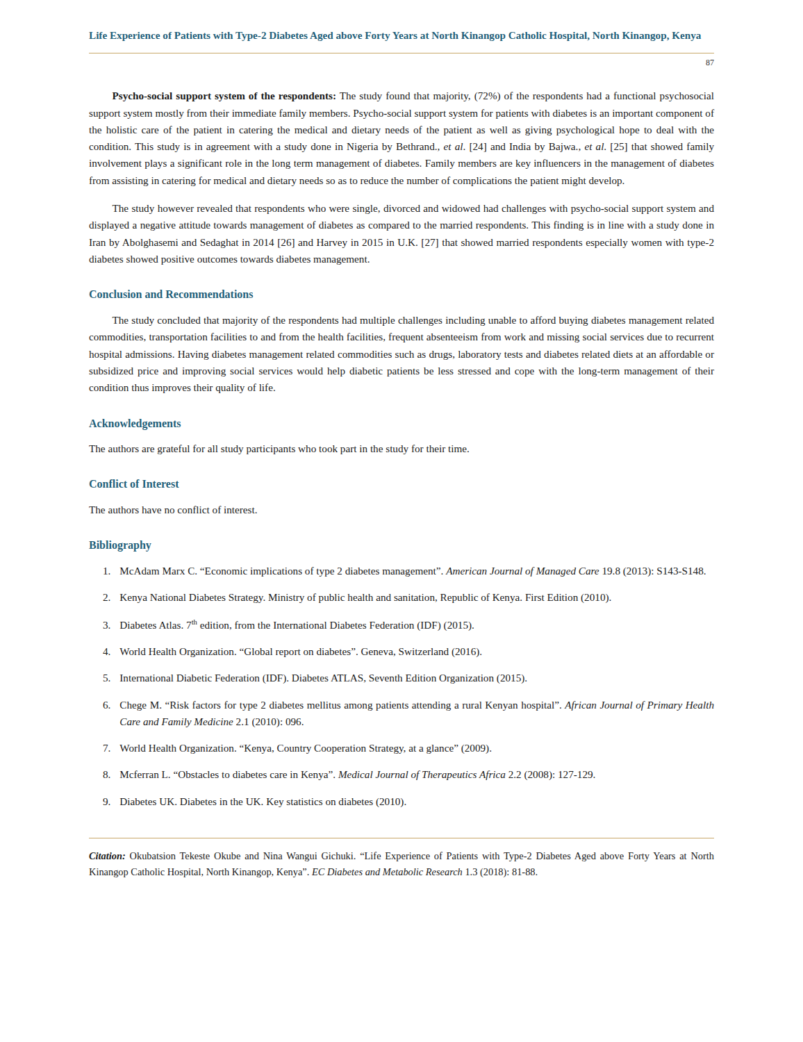Life Experience of Patients with Type-2 Diabetes Aged above Forty Years at North Kinangop Catholic Hospital, North Kinangop, Kenya
87
Psycho-social support system of the respondents: The study found that majority, (72%) of the respondents had a functional psychosocial support system mostly from their immediate family members. Psycho-social support system for patients with diabetes is an important component of the holistic care of the patient in catering the medical and dietary needs of the patient as well as giving psychological hope to deal with the condition. This study is in agreement with a study done in Nigeria by Bethrand., et al. [24] and India by Bajwa., et al. [25] that showed family involvement plays a significant role in the long term management of diabetes. Family members are key influencers in the management of diabetes from assisting in catering for medical and dietary needs so as to reduce the number of complications the patient might develop.
The study however revealed that respondents who were single, divorced and widowed had challenges with psycho-social support system and displayed a negative attitude towards management of diabetes as compared to the married respondents. This finding is in line with a study done in Iran by Abolghasemi and Sedaghat in 2014 [26] and Harvey in 2015 in U.K. [27] that showed married respondents especially women with type-2 diabetes showed positive outcomes towards diabetes management.
Conclusion and Recommendations
The study concluded that majority of the respondents had multiple challenges including unable to afford buying diabetes management related commodities, transportation facilities to and from the health facilities, frequent absenteeism from work and missing social services due to recurrent hospital admissions. Having diabetes management related commodities such as drugs, laboratory tests and diabetes related diets at an affordable or subsidized price and improving social services would help diabetic patients be less stressed and cope with the long-term management of their condition thus improves their quality of life.
Acknowledgements
The authors are grateful for all study participants who took part in the study for their time.
Conflict of Interest
The authors have no conflict of interest.
Bibliography
McAdam Marx C. “Economic implications of type 2 diabetes management”. American Journal of Managed Care 19.8 (2013): S143-S148.
Kenya National Diabetes Strategy. Ministry of public health and sanitation, Republic of Kenya. First Edition (2010).
Diabetes Atlas. 7th edition, from the International Diabetes Federation (IDF) (2015).
World Health Organization. “Global report on diabetes”. Geneva, Switzerland (2016).
International Diabetic Federation (IDF). Diabetes ATLAS, Seventh Edition Organization (2015).
Chege M. “Risk factors for type 2 diabetes mellitus among patients attending a rural Kenyan hospital”. African Journal of Primary Health Care and Family Medicine 2.1 (2010): 096.
World Health Organization. “Kenya, Country Cooperation Strategy, at a glance” (2009).
Mcferran L. “Obstacles to diabetes care in Kenya”. Medical Journal of Therapeutics Africa 2.2 (2008): 127-129.
Diabetes UK. Diabetes in the UK. Key statistics on diabetes (2010).
Citation: Okubatsion Tekeste Okube and Nina Wangui Gichuki. “Life Experience of Patients with Type-2 Diabetes Aged above Forty Years at North Kinangop Catholic Hospital, North Kinangop, Kenya”. EC Diabetes and Metabolic Research 1.3 (2018): 81-88.